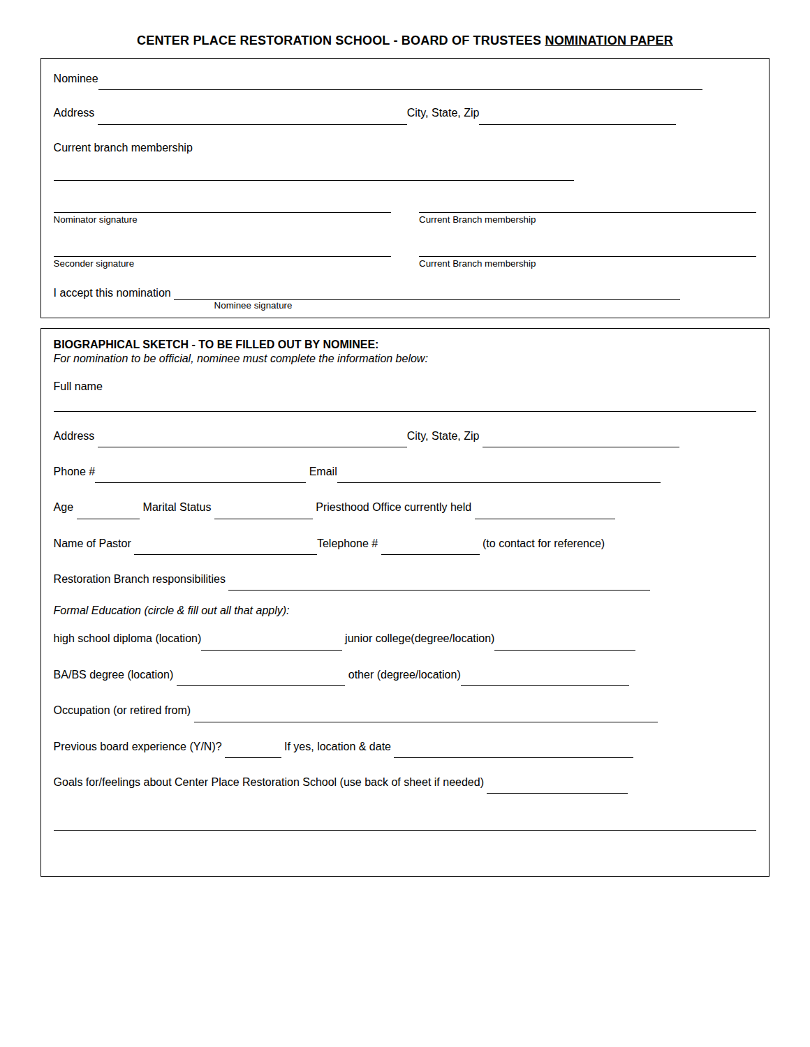CENTER PLACE RESTORATION SCHOOL - BOARD OF TRUSTEES NOMINATION PAPER
Nominee
Address City, State, Zip
Current branch membership
Nominator signature
Current Branch membership
Seconder signature
Current Branch membership
I accept this nomination
Nominee signature
BIOGRAPHICAL SKETCH - TO BE FILLED OUT BY NOMINEE:
For nomination to be official, nominee must complete the information below:
Full name
Address City, State, Zip
Phone # Email
Age Marital Status Priesthood Office currently held
Name of Pastor Telephone # (to contact for reference)
Restoration Branch responsibilities
Formal Education (circle & fill out all that apply):
high school diploma (location) junior college(degree/location)
BA/BS degree (location) other (degree/location)
Occupation (or retired from)
Previous board experience (Y/N)? If yes, location & date
Goals for/feelings about Center Place Restoration School (use back of sheet if needed)